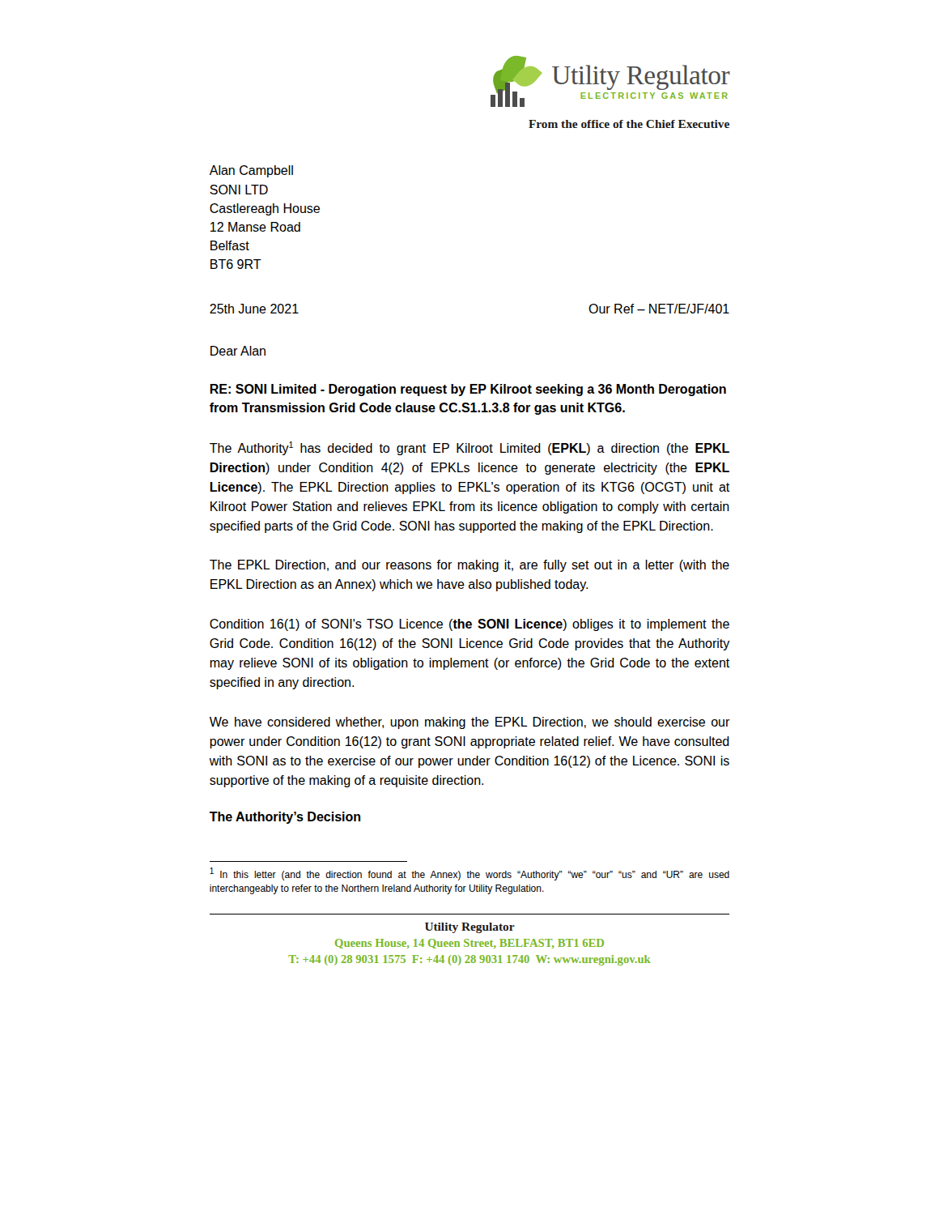Utility Regulator
ELECTRICITY GAS WATER
From the office of the Chief Executive
Alan Campbell
SONI LTD
Castlereagh House
12 Manse Road
Belfast
BT6 9RT
25th June 2021 Our Ref – NET/E/JF/401
Dear Alan
RE: SONI Limited - Derogation request by EP Kilroot seeking a 36 Month Derogation from Transmission Grid Code clause CC.S1.1.3.8 for gas unit KTG6.
The Authority1 has decided to grant EP Kilroot Limited (EPKL) a direction (the EPKL Direction) under Condition 4(2) of EPKLs licence to generate electricity (the EPKL Licence). The EPKL Direction applies to EPKL's operation of its KTG6 (OCGT) unit at Kilroot Power Station and relieves EPKL from its licence obligation to comply with certain specified parts of the Grid Code. SONI has supported the making of the EPKL Direction.
The EPKL Direction, and our reasons for making it, are fully set out in a letter (with the EPKL Direction as an Annex) which we have also published today.
Condition 16(1) of SONI's TSO Licence (the SONI Licence) obliges it to implement the Grid Code. Condition 16(12) of the SONI Licence Grid Code provides that the Authority may relieve SONI of its obligation to implement (or enforce) the Grid Code to the extent specified in any direction.
We have considered whether, upon making the EPKL Direction, we should exercise our power under Condition 16(12) to grant SONI appropriate related relief. We have consulted with SONI as to the exercise of our power under Condition 16(12) of the Licence. SONI is supportive of the making of a requisite direction.
The Authority’s Decision
1 In this letter (and the direction found at the Annex) the words “Authority” “we” “our” “us” and “UR” are used interchangeably to refer to the Northern Ireland Authority for Utility Regulation.
Utility Regulator
Queens House, 14 Queen Street, BELFAST, BT1 6ED
T: +44 (0) 28 9031 1575 F: +44 (0) 28 9031 1740 W: www.uregni.gov.uk